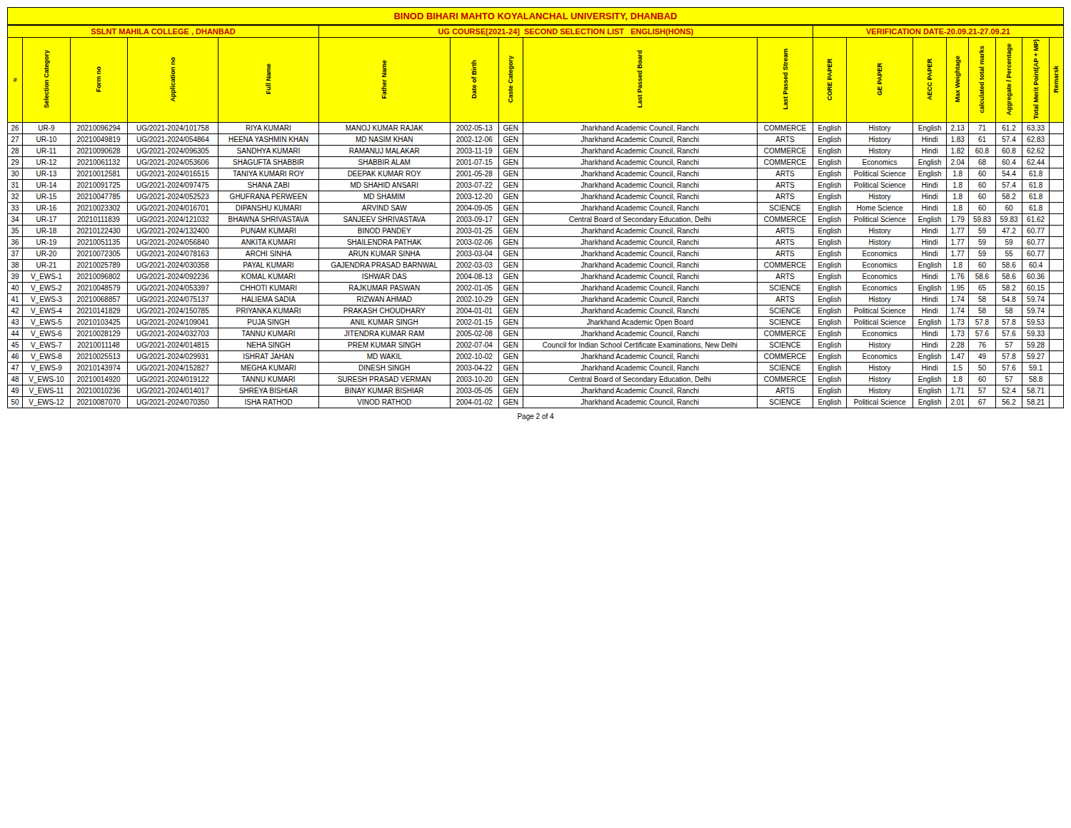BINOD BIHARI MAHTO KOYALANCHAL UNIVERSITY, DHANBAD
| SSLNT MAHILA COLLEGE , DHANBAD | UG COURSE[2021-24] SECOND SELECTION LIST ENGLISH(HONS) | VERIFICATION DATE-20.09.21-27.09.21 |
| --- | --- | --- |
| # | Selection Category | Form no | Application no | Full Name | Father Name | Date of Birth | Caste Category | Last Passed Board | Last Passed Stream | CORE PAPER | GE PAPER | AECC PAPER | Max Weightage | calculated total marks | Aggregate / Percentage | Total Merit Point(AP + MP) | Remarsk |
| 26 | UR-9 | 20210096294 | UG/2021-2024/101758 | RIYA KUMARI | MANOJ KUMAR RAJAK | 2002-05-13 | GEN | Jharkhand Academic Council, Ranchi | COMMERCE | English | History | English | 2.13 | 71 | 61.2 | 63.33 | |
| 27 | UR-10 | 20210049819 | UG/2021-2024/054864 | HEENA YASHMIN KHAN | MD NASIM KHAN | 2002-12-06 | GEN | Jharkhand Academic Council, Ranchi | ARTS | English | History | Hindi | 1.83 | 61 | 57.4 | 62.83 | |
| 28 | UR-11 | 20210090628 | UG/2021-2024/096305 | SANDHYA KUMARI | RAMANUJ MALAKAR | 2003-11-19 | GEN | Jharkhand Academic Council, Ranchi | COMMERCE | English | History | Hindi | 1.82 | 60.8 | 60.8 | 62.62 | |
| 29 | UR-12 | 20210061132 | UG/2021-2024/053606 | SHAGUFTA SHABBIR | SHABBIR ALAM | 2001-07-15 | GEN | Jharkhand Academic Council, Ranchi | COMMERCE | English | Economics | English | 2.04 | 68 | 60.4 | 62.44 | |
| 30 | UR-13 | 20210012581 | UG/2021-2024/016515 | TANIYA KUMARI ROY | DEEPAK KUMAR ROY | 2001-05-28 | GEN | Jharkhand Academic Council, Ranchi | ARTS | English | Political Science | English | 1.8 | 60 | 54.4 | 61.8 | |
| 31 | UR-14 | 20210091725 | UG/2021-2024/097475 | SHANA ZABI | MD SHAHID ANSARI | 2003-07-22 | GEN | Jharkhand Academic Council, Ranchi | ARTS | English | Political Science | Hindi | 1.8 | 60 | 57.4 | 61.8 | |
| 32 | UR-15 | 20210047785 | UG/2021-2024/052523 | GHUFRANA PERWEEN | MD SHAMIM | 2003-12-20 | GEN | Jharkhand Academic Council, Ranchi | ARTS | English | History | Hindi | 1.8 | 60 | 58.2 | 61.8 | |
| 33 | UR-16 | 20210023302 | UG/2021-2024/016701 | DIPANSHU KUMARI | ARVIND SAW | 2004-09-05 | GEN | Jharkhand Academic Council, Ranchi | SCIENCE | English | Home Science | Hindi | 1.8 | 60 | 60 | 61.8 | |
| 34 | UR-17 | 20210111839 | UG/2021-2024/121032 | BHAWNA SHRIVASTAVA | SANJEEV SHRIVASTAVA | 2003-09-17 | GEN | Central Board of Secondary Education, Delhi | COMMERCE | English | Political Science | English | 1.79 | 59.83 | 59.83 | 61.62 | |
| 35 | UR-18 | 20210122430 | UG/2021-2024/132400 | PUNAM KUMARI | BINOD PANDEY | 2003-01-25 | GEN | Jharkhand Academic Council, Ranchi | ARTS | English | History | Hindi | 1.77 | 59 | 47.2 | 60.77 | |
| 36 | UR-19 | 20210051135 | UG/2021-2024/056840 | ANKITA KUMARI | SHAILENDRA PATHAK | 2003-02-06 | GEN | Jharkhand Academic Council, Ranchi | ARTS | English | History | Hindi | 1.77 | 59 | 59 | 60.77 | |
| 37 | UR-20 | 20210072305 | UG/2021-2024/078163 | ARCHI SINHA | ARUN KUMAR SINHA | 2003-03-04 | GEN | Jharkhand Academic Council, Ranchi | ARTS | English | Economics | Hindi | 1.77 | 59 | 55 | 60.77 | |
| 38 | UR-21 | 20210025789 | UG/2021-2024/030358 | PAYAL KUMARI | GAJENDRA PRASAD BARNWAL | 2002-03-03 | GEN | Jharkhand Academic Council, Ranchi | COMMERCE | English | Economics | English | 1.8 | 60 | 58.6 | 60.4 | |
| 39 | V_EWS-1 | 20210096802 | UG/2021-2024/092236 | KOMAL KUMARI | ISHWAR DAS | 2004-08-13 | GEN | Jharkhand Academic Council, Ranchi | ARTS | English | Economics | Hindi | 1.76 | 58.6 | 58.6 | 60.36 | |
| 40 | V_EWS-2 | 20210048579 | UG/2021-2024/053397 | CHHOTI KUMARI | RAJKUMAR PASWAN | 2002-01-05 | GEN | Jharkhand Academic Council, Ranchi | SCIENCE | English | Economics | English | 1.95 | 65 | 58.2 | 60.15 | |
| 41 | V_EWS-3 | 20210068857 | UG/2021-2024/075137 | HALIEMA SADIA | RIZWAN AHMAD | 2002-10-29 | GEN | Jharkhand Academic Council, Ranchi | ARTS | English | History | Hindi | 1.74 | 58 | 54.8 | 59.74 | |
| 42 | V_EWS-4 | 20210141829 | UG/2021-2024/150785 | PRIYANKA KUMARI | PRAKASH CHOUDHARY | 2004-01-01 | GEN | Jharkhand Academic Council, Ranchi | SCIENCE | English | Political Science | Hindi | 1.74 | 58 | 58 | 59.74 | |
| 43 | V_EWS-5 | 20210103425 | UG/2021-2024/109041 | PUJA SINGH | ANIL KUMAR SINGH | 2002-01-15 | GEN | Jharkhand Academic Open Board | SCIENCE | English | Political Science | English | 1.73 | 57.8 | 57.8 | 59.53 | |
| 44 | V_EWS-6 | 20210028129 | UG/2021-2024/032703 | TANNU KUMARI | JITENDRA KUMAR RAM | 2005-02-08 | GEN | Jharkhand Academic Council, Ranchi | COMMERCE | English | Economics | Hindi | 1.73 | 57.6 | 57.6 | 59.33 | |
| 45 | V_EWS-7 | 20210011148 | UG/2021-2024/014815 | NEHA SINGH | PREM KUMAR SINGH | 2002-07-04 | GEN | Council for Indian School Certificate Examinations, New Delhi | SCIENCE | English | History | Hindi | 2.28 | 76 | 57 | 59.28 | |
| 46 | V_EWS-8 | 20210025513 | UG/2021-2024/029931 | ISHRAT JAHAN | MD WAKIL | 2002-10-02 | GEN | Jharkhand Academic Council, Ranchi | COMMERCE | English | Economics | English | 1.47 | 49 | 57.8 | 59.27 | |
| 47 | V_EWS-9 | 20210143974 | UG/2021-2024/152827 | MEGHA KUMARI | DINESH SINGH | 2003-04-22 | GEN | Jharkhand Academic Council, Ranchi | SCIENCE | English | History | Hindi | 1.5 | 50 | 57.6 | 59.1 | |
| 48 | V_EWS-10 | 20210014920 | UG/2021-2024/019122 | TANNU KUMARI | SURESH PRASAD VERMAN | 2003-10-20 | GEN | Central Board of Secondary Education, Delhi | COMMERCE | English | History | English | 1.8 | 60 | 57 | 58.8 | |
| 49 | V_EWS-11 | 20210010236 | UG/2021-2024/014017 | SHREYA BISHIAR | BINAY KUMAR BISHIAR | 2003-05-05 | GEN | Jharkhand Academic Council, Ranchi | ARTS | English | History | English | 1.71 | 57 | 52.4 | 58.71 | |
| 50 | V_EWS-12 | 20210087070 | UG/2021-2024/070350 | ISHA RATHOD | VINOD RATHOD | 2004-01-02 | GEN | Jharkhand Academic Council, Ranchi | SCIENCE | English | Political Science | English | 2.01 | 67 | 56.2 | 58.21 | |
Page 2 of 4